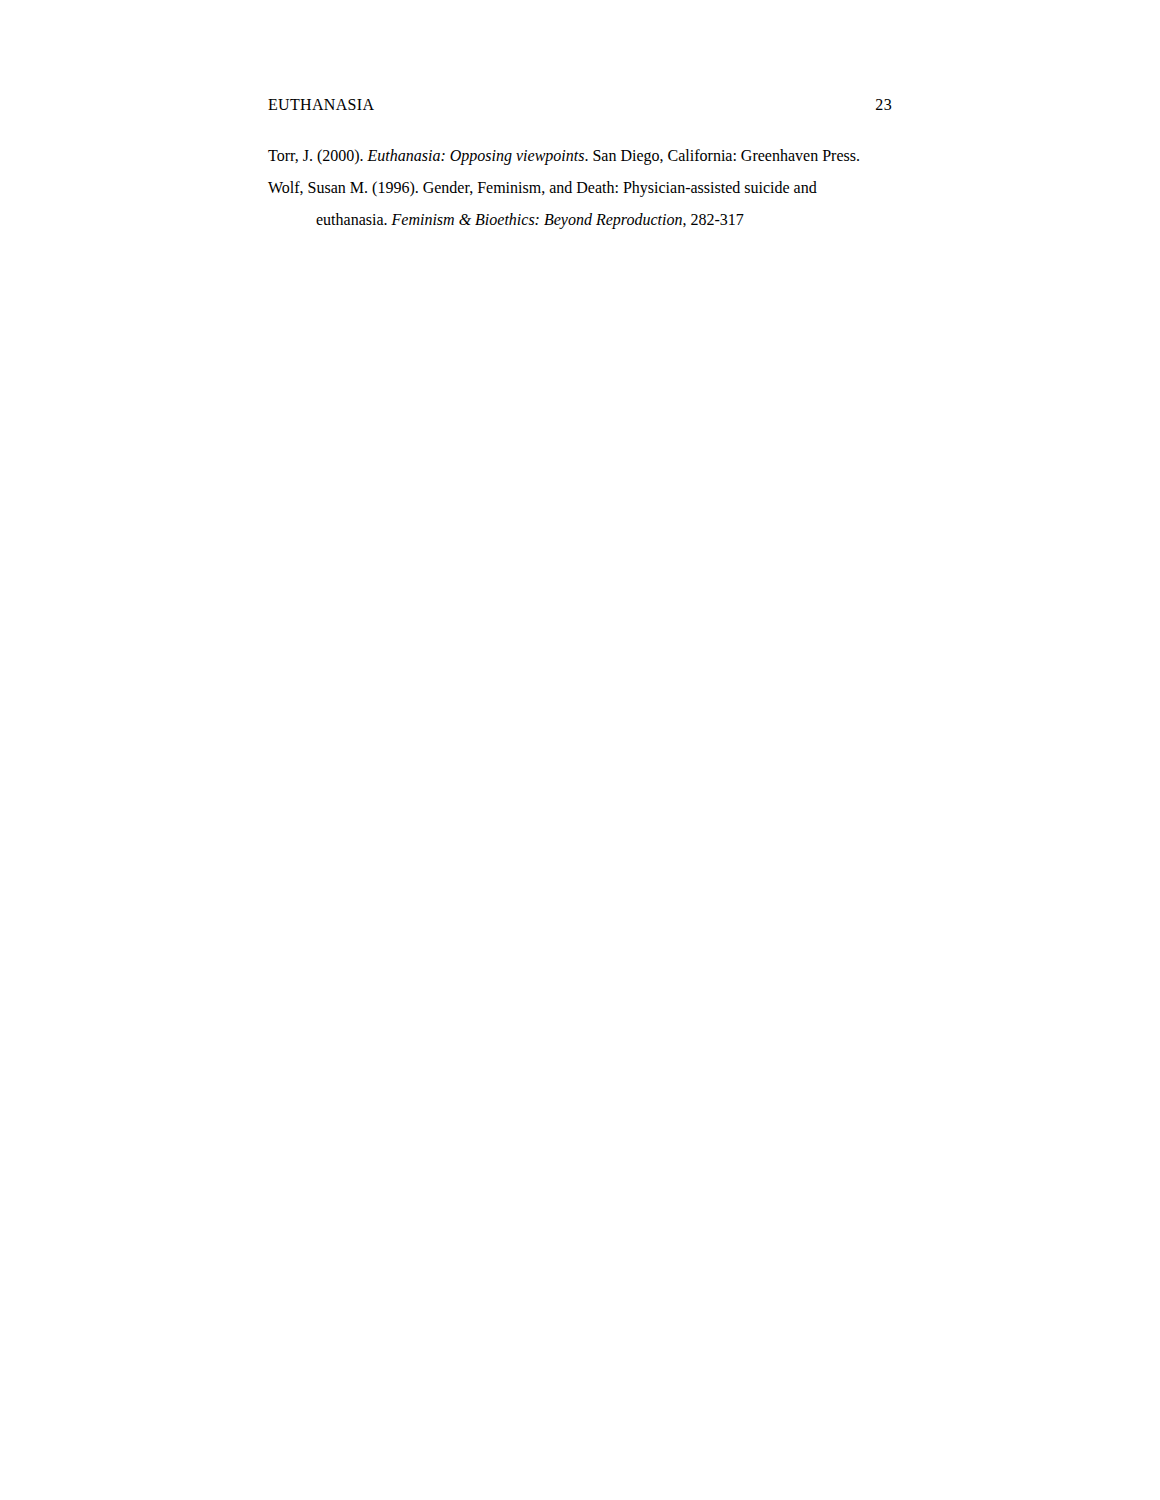Euthanasia 23
Torr, J. (2000). Euthanasia: Opposing viewpoints. San Diego, California: Greenhaven Press.
Wolf, Susan M. (1996). Gender, Feminism, and Death: Physician-assisted suicide and euthanasia. Feminism & Bioethics: Beyond Reproduction, 282-317